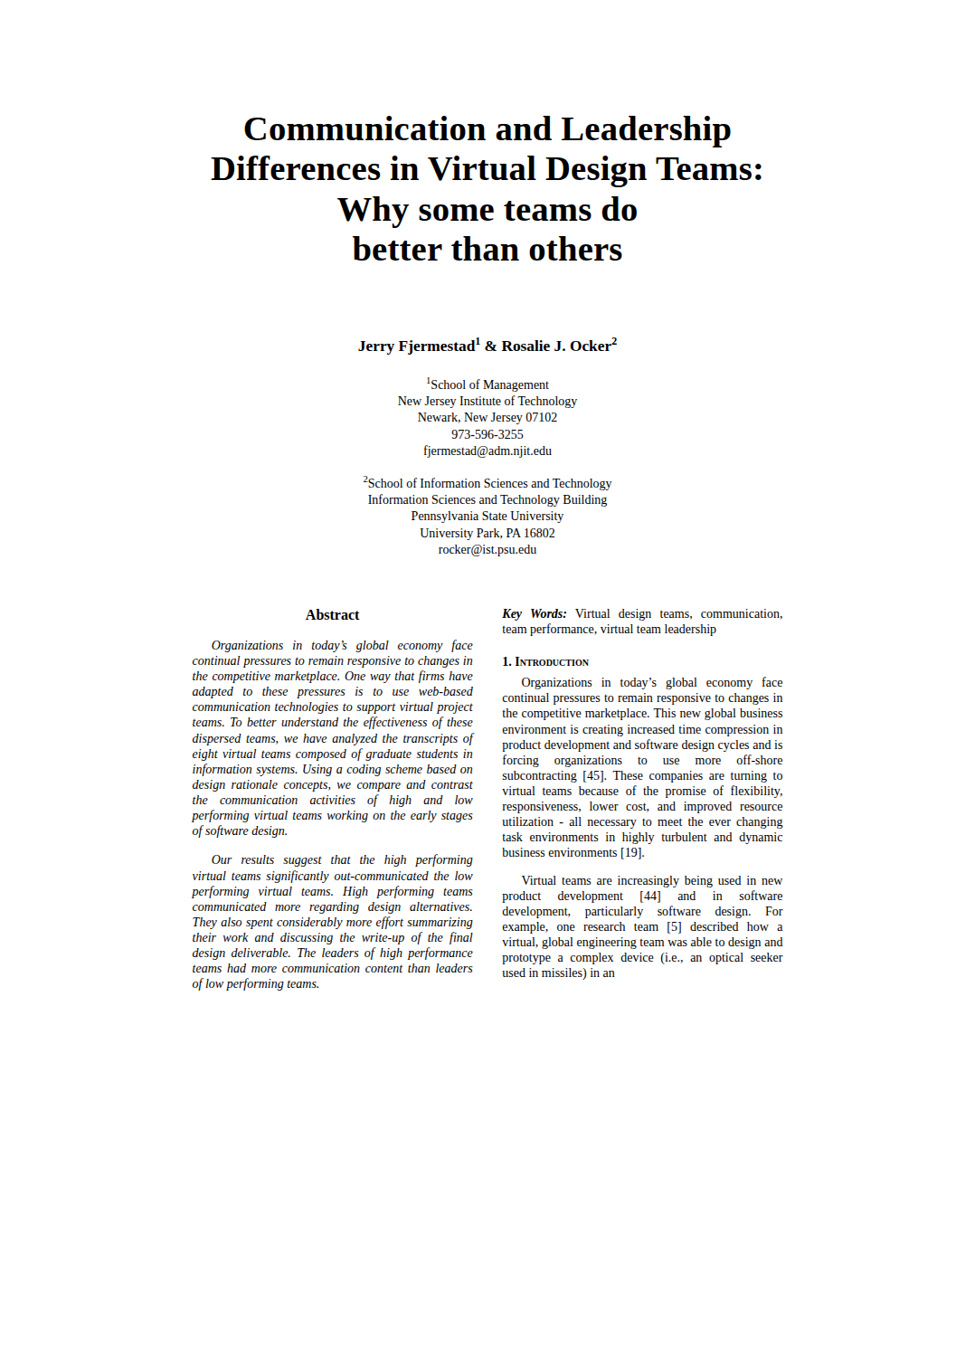Communication and Leadership
Differences in Virtual Design Teams:
Why some teams do
better than others
Jerry Fjermestad1 & Rosalie J. Ocker2
1School of Management
New Jersey Institute of Technology
Newark, New Jersey 07102
973-596-3255
fjermestad@adm.njit.edu
2School of Information Sciences and Technology
Information Sciences and Technology Building
Pennsylvania State University
University Park, PA 16802
rocker@ist.psu.edu
Abstract
Organizations in today’s global economy face continual pressures to remain responsive to changes in the competitive marketplace. One way that firms have adapted to these pressures is to use web-based communication technologies to support virtual project teams. To better understand the effectiveness of these dispersed teams, we have analyzed the transcripts of eight virtual teams composed of graduate students in information systems. Using a coding scheme based on design rationale concepts, we compare and contrast the communication activities of high and low performing virtual teams working on the early stages of software design.
Our results suggest that the high performing virtual teams significantly out-communicated the low performing virtual teams. High performing teams communicated more regarding design alternatives. They also spent considerably more effort summarizing their work and discussing the write-up of the final design deliverable. The leaders of high performance teams had more communication content than leaders of low performing teams.
Key Words: Virtual design teams, communication, team performance, virtual team leadership
1. Introduction
Organizations in today’s global economy face continual pressures to remain responsive to changes in the competitive marketplace. This new global business environment is creating increased time compression in product development and software design cycles and is forcing organizations to use more off-shore subcontracting [45]. These companies are turning to virtual teams because of the promise of flexibility, responsiveness, lower cost, and improved resource utilization - all necessary to meet the ever changing task environments in highly turbulent and dynamic business environments [19].
Virtual teams are increasingly being used in new product development [44] and in software development, particularly software design. For example, one research team [5] described how a virtual, global engineering team was able to design and prototype a complex device (i.e., an optical seeker used in missiles) in an